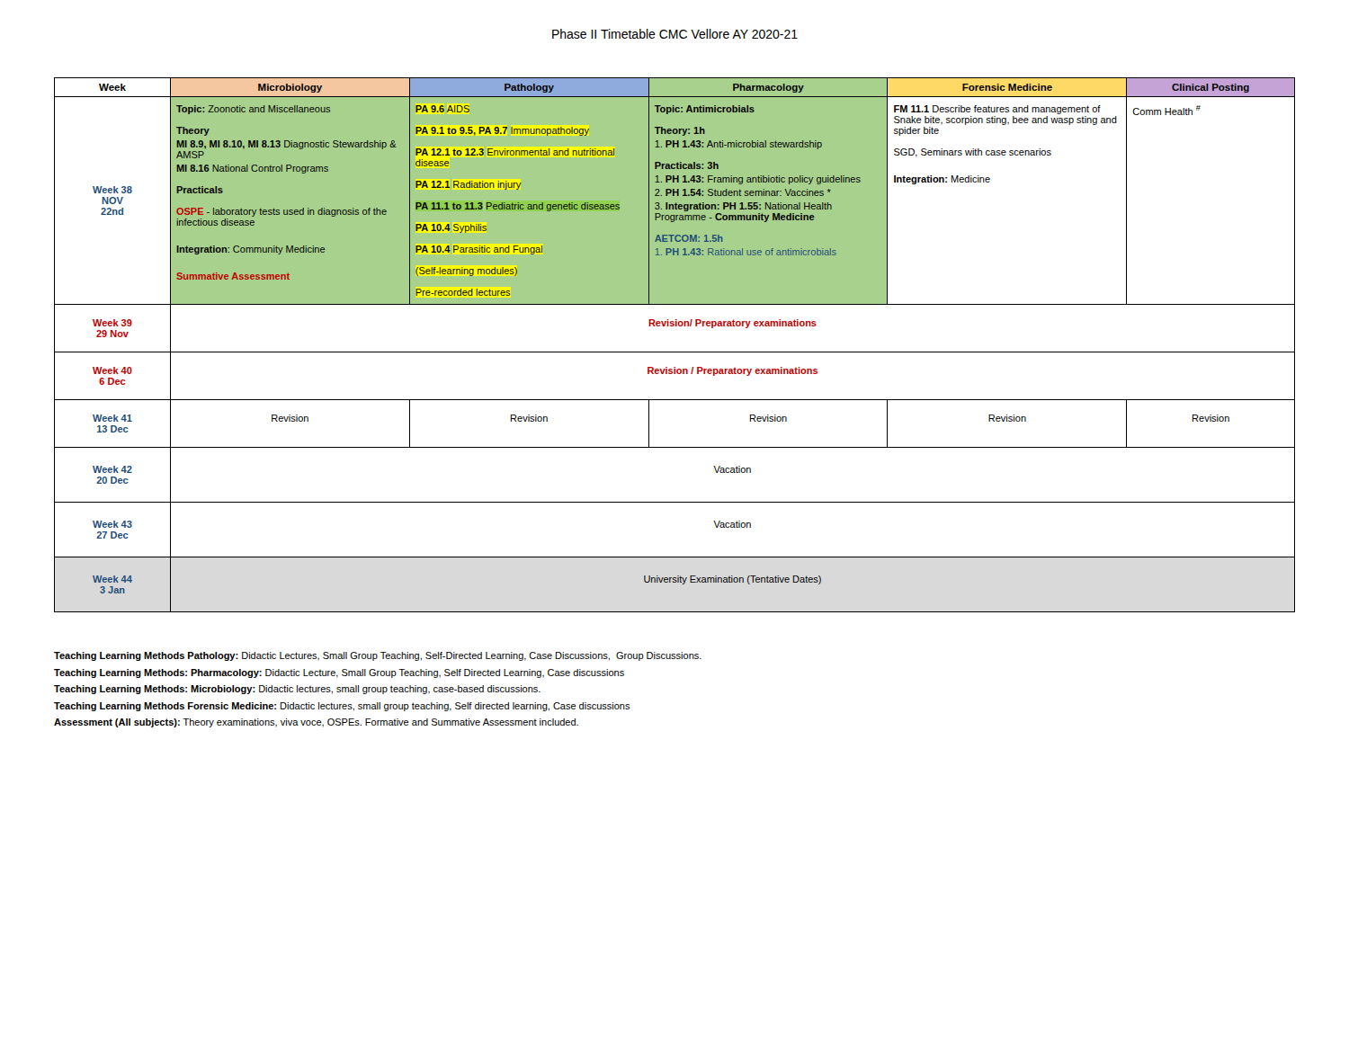Phase II Timetable CMC Vellore AY 2020-21
| Week | Microbiology | Pathology | Pharmacology | Forensic Medicine | Clinical Posting |
| --- | --- | --- | --- | --- | --- |
| Week 38 NOV 22nd | Topic: Zoonotic and Miscellaneous Theory MI 8.9, MI 8.10, MI 8.13 Diagnostic Stewardship & AMSP MI 8.16 National Control Programs Practicals OSPE - laboratory tests used in diagnosis of the infectious disease Integration : Community Medicine Summative Assessment | PA 9.6 AIDS PA 9.1 to 9.5, PA 9.7 Immunopathology PA 12.1 to 12.3 Environmental and nutritional disease PA 12.1 Radiation injury PA 11.1 to 11.3 Pediatric and genetic diseases PA 10.4 Syphilis PA 10.4 Parasitic and Fungal (Self-learning modules) Pre-recorded lectures | Topic: Antimicrobials Theory: 1h 1. PH 1.43: Anti-microbial stewardship Practicals: 3h 1. PH 1.43: Framing antibiotic policy guidelines 2. PH 1.54: Student seminar: Vaccines * 3. Integration: PH 1.55: National Health Programme - Community Medicine AETCOM: 1.5h 1. PH 1.43: Rational use of antimicrobials | FM 11.1 Describe features and management of Snake bite, scorpion sting, bee and wasp sting and spider bite SGD, Seminars with case scenarios Integration: Medicine | Comm Health # |
| Week 39 29 Nov | Revision/ Preparatory examinations |
| Week 40 6 Dec | Revision / Preparatory examinations |
| Week 41 13 Dec | Revision | Revision | Revision | Revision | Revision |
| Week 42 20 Dec | Vacation |
| Week 43 27 Dec | Vacation |
| Week 44 3 Jan | University Examination (Tentative Dates) |
Teaching Learning Methods Pathology: Didactic Lectures, Small Group Teaching, Self-Directed Learning, Case Discussions, Group Discussions.
Teaching Learning Methods: Pharmacology: Didactic Lecture, Small Group Teaching, Self Directed Learning, Case discussions
Teaching Learning Methods: Microbiology: Didactic lectures, small group teaching, case-based discussions.
Teaching Learning Methods Forensic Medicine: Didactic lectures, small group teaching, Self directed learning, Case discussions
Assessment (All subjects): Theory examinations, viva voce, OSPEs. Formative and Summative Assessment included.